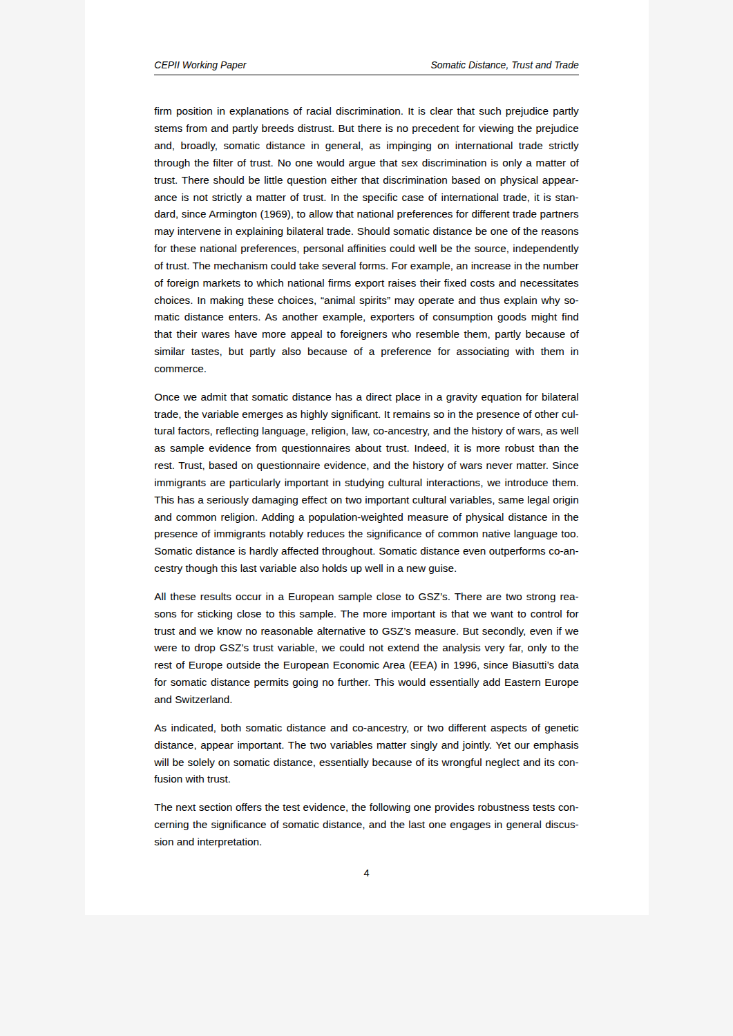CEPII Working Paper Somatic Distance, Trust and Trade
firm position in explanations of racial discrimination. It is clear that such prejudice partly stems from and partly breeds distrust. But there is no precedent for viewing the prejudice and, broadly, somatic distance in general, as impinging on international trade strictly through the filter of trust. No one would argue that sex discrimination is only a matter of trust. There should be little question either that discrimination based on physical appearance is not strictly a matter of trust. In the specific case of international trade, it is standard, since Armington (1969), to allow that national preferences for different trade partners may intervene in explaining bilateral trade. Should somatic distance be one of the reasons for these national preferences, personal affinities could well be the source, independently of trust. The mechanism could take several forms. For example, an increase in the number of foreign markets to which national firms export raises their fixed costs and necessitates choices. In making these choices, “animal spirits” may operate and thus explain why somatic distance enters. As another example, exporters of consumption goods might find that their wares have more appeal to foreigners who resemble them, partly because of similar tastes, but partly also because of a preference for associating with them in commerce.
Once we admit that somatic distance has a direct place in a gravity equation for bilateral trade, the variable emerges as highly significant. It remains so in the presence of other cultural factors, reflecting language, religion, law, co-ancestry, and the history of wars, as well as sample evidence from questionnaires about trust. Indeed, it is more robust than the rest. Trust, based on questionnaire evidence, and the history of wars never matter. Since immigrants are particularly important in studying cultural interactions, we introduce them. This has a seriously damaging effect on two important cultural variables, same legal origin and common religion. Adding a population-weighted measure of physical distance in the presence of immigrants notably reduces the significance of common native language too. Somatic distance is hardly affected throughout. Somatic distance even outperforms co-ancestry though this last variable also holds up well in a new guise.
All these results occur in a European sample close to GSZ’s. There are two strong reasons for sticking close to this sample. The more important is that we want to control for trust and we know no reasonable alternative to GSZ’s measure. But secondly, even if we were to drop GSZ’s trust variable, we could not extend the analysis very far, only to the rest of Europe outside the European Economic Area (EEA) in 1996, since Biasutti’s data for somatic distance permits going no further. This would essentially add Eastern Europe and Switzerland.
As indicated, both somatic distance and co-ancestry, or two different aspects of genetic distance, appear important. The two variables matter singly and jointly. Yet our emphasis will be solely on somatic distance, essentially because of its wrongful neglect and its confusion with trust.
The next section offers the test evidence, the following one provides robustness tests concerning the significance of somatic distance, and the last one engages in general discussion and interpretation.
4